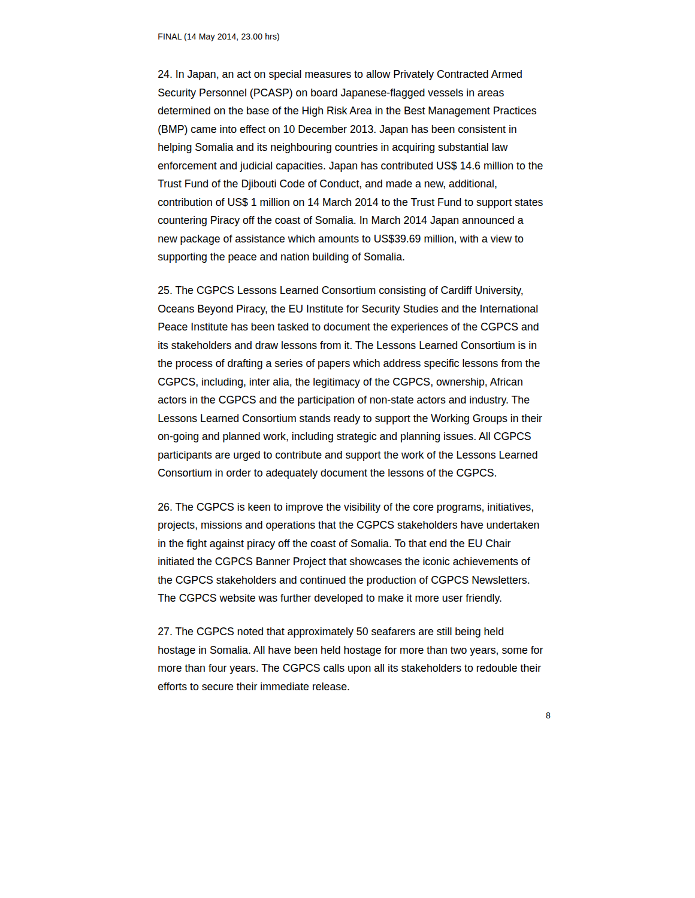FINAL (14 May 2014, 23.00 hrs)
24. In Japan, an act on special measures to allow Privately Contracted Armed Security Personnel (PCASP) on board Japanese-flagged vessels in areas determined on the base of the High Risk Area in the Best Management Practices (BMP) came into effect on 10 December 2013. Japan has been consistent in helping Somalia and its neighbouring countries in acquiring substantial law enforcement and judicial capacities. Japan has contributed US$ 14.6 million to the Trust Fund of the Djibouti Code of Conduct, and made a new, additional, contribution of US$ 1 million on 14 March 2014 to the Trust Fund to support states countering Piracy off the coast of Somalia. In March 2014 Japan announced a new package of assistance which amounts to US$39.69 million, with a view to supporting the peace and nation building of Somalia.
25. The CGPCS Lessons Learned Consortium consisting of Cardiff University, Oceans Beyond Piracy, the EU Institute for Security Studies and the International Peace Institute has been tasked to document the experiences of the CGPCS and its stakeholders and draw lessons from it. The Lessons Learned Consortium is in the process of drafting a series of papers which address specific lessons from the CGPCS, including, inter alia, the legitimacy of the CGPCS, ownership, African actors in the CGPCS and the participation of non-state actors and industry. The Lessons Learned Consortium stands ready to support the Working Groups in their on-going and planned work, including strategic and planning issues. All CGPCS participants are urged to contribute and support the work of the Lessons Learned Consortium in order to adequately document the lessons of the CGPCS.
26. The CGPCS is keen to improve the visibility of the core programs, initiatives, projects, missions and operations that the CGPCS stakeholders have undertaken in the fight against piracy off the coast of Somalia. To that end the EU Chair initiated the CGPCS Banner Project that showcases the iconic achievements of the CGPCS stakeholders and continued the production of CGPCS Newsletters. The CGPCS website was further developed to make it more user friendly.
27. The CGPCS noted that approximately 50 seafarers are still being held hostage in Somalia. All have been held hostage for more than two years, some for more than four years. The CGPCS calls upon all its stakeholders to redouble their efforts to secure their immediate release.
8